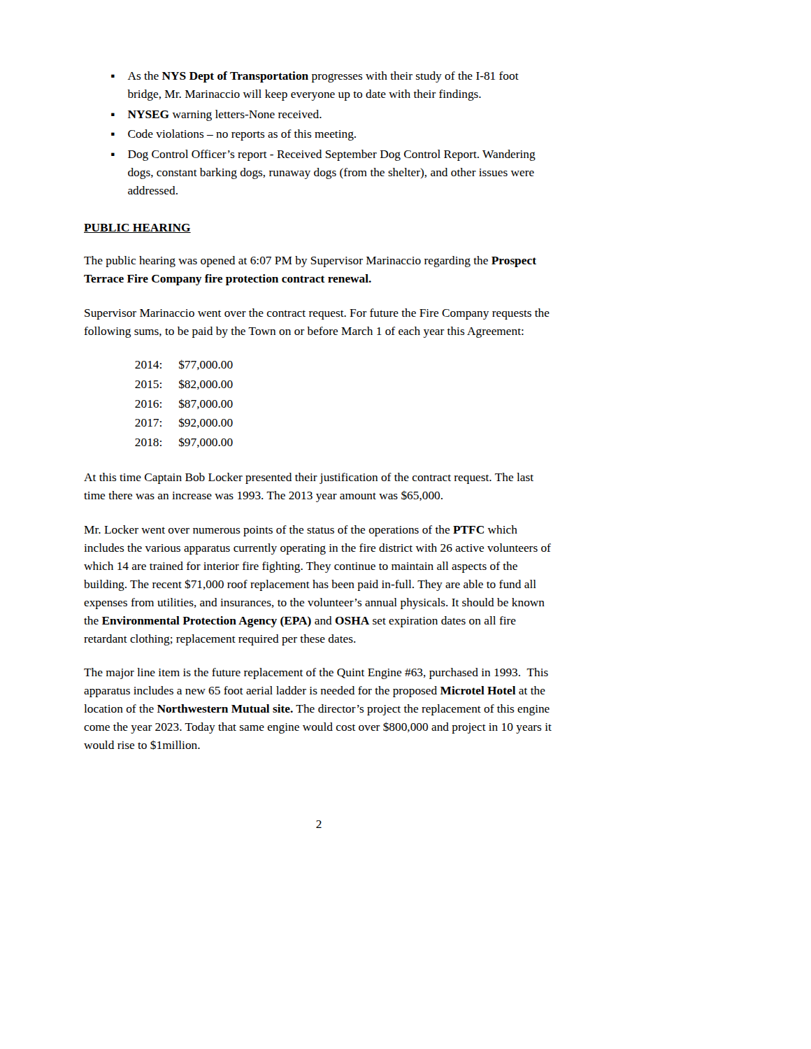As the NYS Dept of Transportation progresses with their study of the I-81 foot bridge, Mr. Marinaccio will keep everyone up to date with their findings.
NYSEG warning letters-None received.
Code violations – no reports as of this meeting.
Dog Control Officer’s report - Received September Dog Control Report. Wandering dogs, constant barking dogs, runaway dogs (from the shelter), and other issues were addressed.
PUBLIC HEARING
The public hearing was opened at 6:07 PM by Supervisor Marinaccio regarding the Prospect Terrace Fire Company fire protection contract renewal.
Supervisor Marinaccio went over the contract request. For future the Fire Company requests the following sums, to be paid by the Town on or before March 1 of each year this Agreement:
2014:$77,000.00
2015:$82,000.00
2016:$87,000.00
2017:$92,000.00
2018:$97,000.00
At this time Captain Bob Locker presented their justification of the contract request. The last time there was an increase was 1993. The 2013 year amount was $65,000.
Mr. Locker went over numerous points of the status of the operations of the PTFC which includes the various apparatus currently operating in the fire district with 26 active volunteers of which 14 are trained for interior fire fighting. They continue to maintain all aspects of the building. The recent $71,000 roof replacement has been paid in-full. They are able to fund all expenses from utilities, and insurances, to the volunteer’s annual physicals. It should be known the Environmental Protection Agency (EPA) and OSHA set expiration dates on all fire retardant clothing; replacement required per these dates.
The major line item is the future replacement of the Quint Engine #63, purchased in 1993. This apparatus includes a new 65 foot aerial ladder is needed for the proposed Microtel Hotel at the location of the Northwestern Mutual site. The director’s project the replacement of this engine come the year 2023. Today that same engine would cost over $800,000 and project in 10 years it would rise to $1million.
2